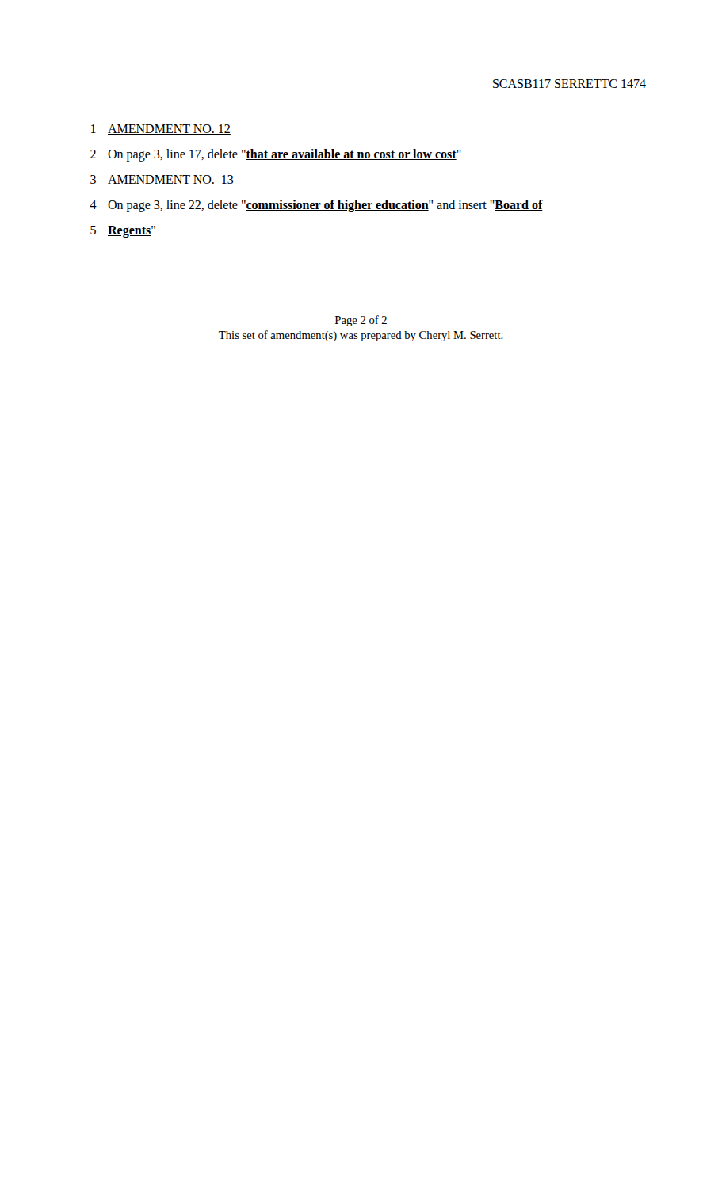SCASB117 SERRETTC 1474
AMENDMENT NO. 12
On page 3, line 17, delete "that are available at no cost or low cost"
AMENDMENT NO. 13
On page 3, line 22, delete "commissioner of higher education" and insert "Board of
Regents"
Page 2 of 2
This set of amendment(s) was prepared by Cheryl M. Serrett.